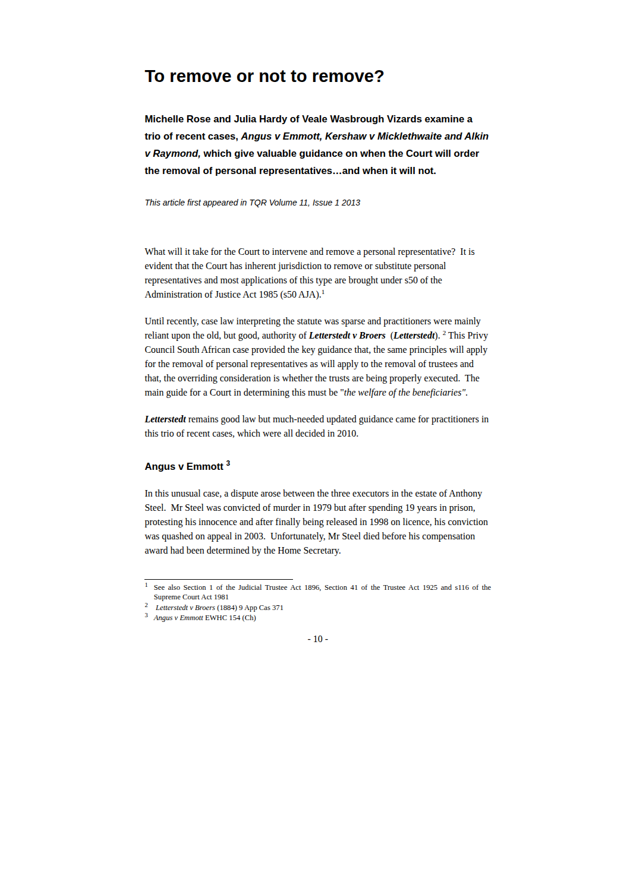To remove or not to remove?
Michelle Rose and Julia Hardy of Veale Wasbrough Vizards examine a trio of recent cases, Angus v Emmott, Kershaw v Micklethwaite and Alkin v Raymond, which give valuable guidance on when the Court will order the removal of personal representatives…and when it will not.
This article first appeared in TQR Volume 11, Issue 1 2013
What will it take for the Court to intervene and remove a personal representative? It is evident that the Court has inherent jurisdiction to remove or substitute personal representatives and most applications of this type are brought under s50 of the Administration of Justice Act 1985 (s50 AJA).1
Until recently, case law interpreting the statute was sparse and practitioners were mainly reliant upon the old, but good, authority of Letterstedt v Broers (Letterstedt). 2 This Privy Council South African case provided the key guidance that, the same principles will apply for the removal of personal representatives as will apply to the removal of trustees and that, the overriding consideration is whether the trusts are being properly executed. The main guide for a Court in determining this must be "the welfare of the beneficiaries".
Letterstedt remains good law but much-needed updated guidance came for practitioners in this trio of recent cases, which were all decided in 2010.
Angus v Emmott 3
In this unusual case, a dispute arose between the three executors in the estate of Anthony Steel. Mr Steel was convicted of murder in 1979 but after spending 19 years in prison, protesting his innocence and after finally being released in 1998 on licence, his conviction was quashed on appeal in 2003. Unfortunately, Mr Steel died before his compensation award had been determined by the Home Secretary.
1 See also Section 1 of the Judicial Trustee Act 1896, Section 41 of the Trustee Act 1925 and s116 of the Supreme Court Act 1981
2 Letterstedt v Broers (1884) 9 App Cas 371
3 Angus v Emmott EWHC 154 (Ch)
- 10 -